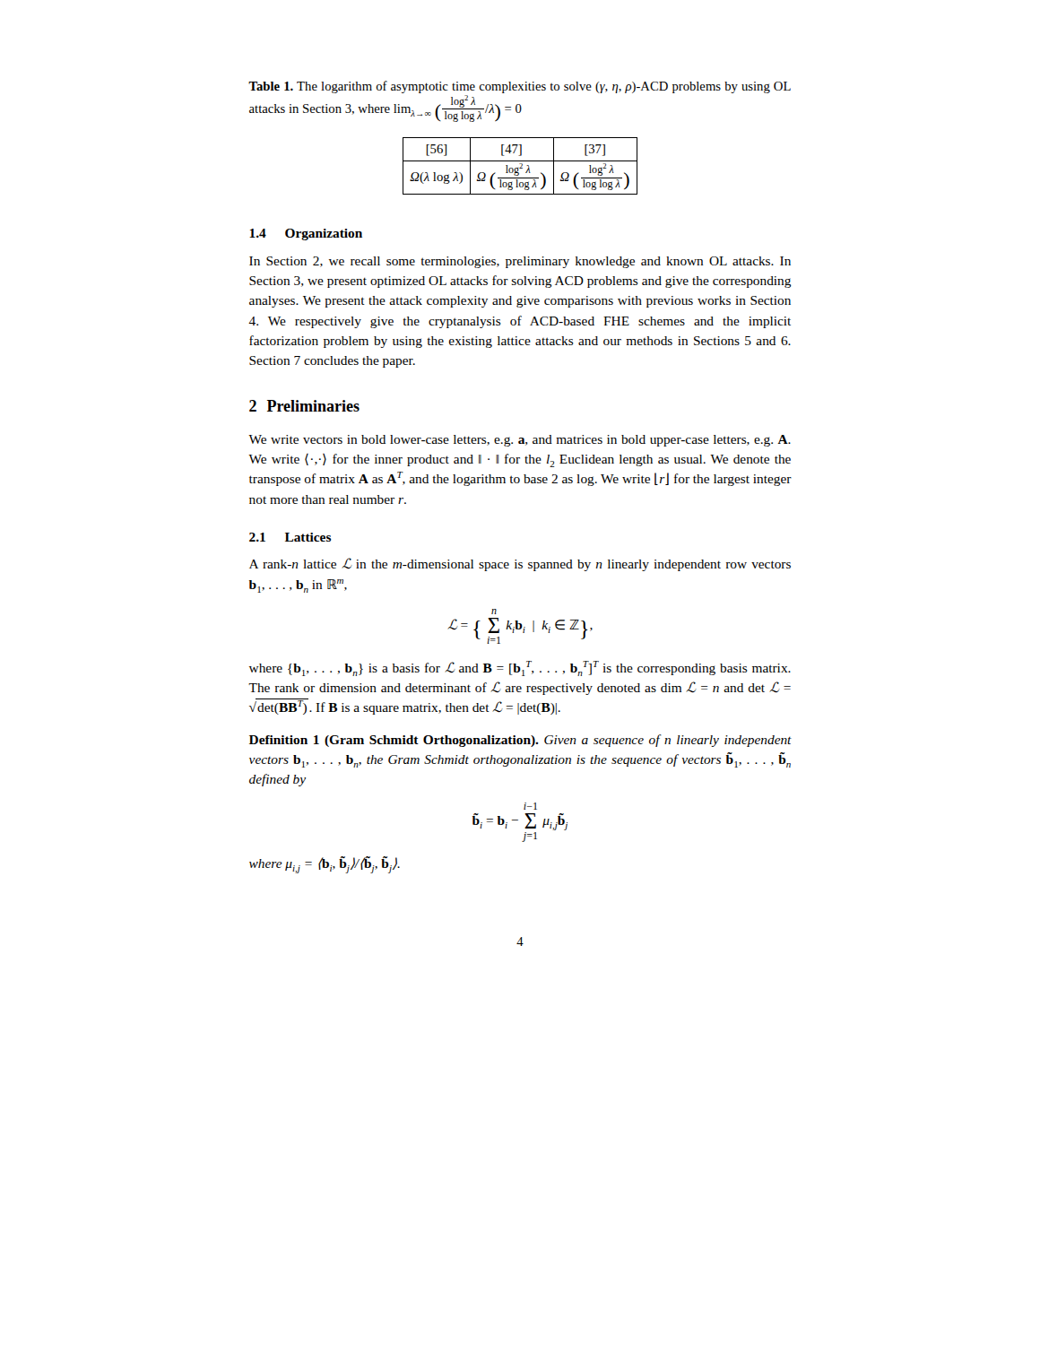Table 1. The logarithm of asymptotic time complexities to solve (γ, η, ρ)-ACD problems by using OL attacks in Section 3, where limλ→∞ (log2 λ log log λ/λ) = 0
| [56] | [47] | [37] |
| Ω ( λ log λ ) | Ω ( log 2 λ log log λ ) | Ω ( log 2 λ log log λ ) |
1.4 Organization
In Section 2, we recall some terminologies, preliminary knowledge and known OL attacks. In Section 3, we present optimized OL attacks for solving ACD problems and give the corresponding analyses. We present the attack complexity and give comparisons with previous works in Section 4. We respectively give the cryptanalysis of ACD-based FHE schemes and the implicit factorization problem by using the existing lattice attacks and our methods in Sections 5 and 6. Section 7 concludes the paper.
2 Preliminaries
We write vectors in bold lower-case letters, e.g. a, and matrices in bold upper-case letters, e.g. A. We write ⟨·,·⟩ for the inner product and ‖ · ‖ for the l2 Euclidean length as usual. We denote the transpose of matrix A as AT, and the logarithm to base 2 as log. We write ⌊r⌋ for the largest integer not more than real number r.
2.1 Lattices
A rank-n lattice ℒ in the m-dimensional space is spanned by n linearly independent row vectors b1, . . . , bn in ℝm,
ℒ = { nΣi=1 kibi | ki ∈ ℤ},
where {b1, . . . , bn} is a basis for ℒ and B = [b1T, . . . , bnT]T is the corresponding basis matrix. The rank or dimension and determinant of ℒ are respectively denoted as dim ℒ = n and det ℒ = √det(BBT). If B is a square matrix, then det ℒ = |det(B)|.
Definition 1 (Gram Schmidt Orthogonalization). Given a sequence of n linearly independent vectors b1, . . . , bn, the Gram Schmidt orthogonalization is the sequence of vectors b̃1, . . . , b̃n defined by
b̃i = bi − i−1 Σj=1 μi,jb̃j
where μi,j = ⟨bi, b̃j⟩/⟨b̃j, b̃j⟩.
4